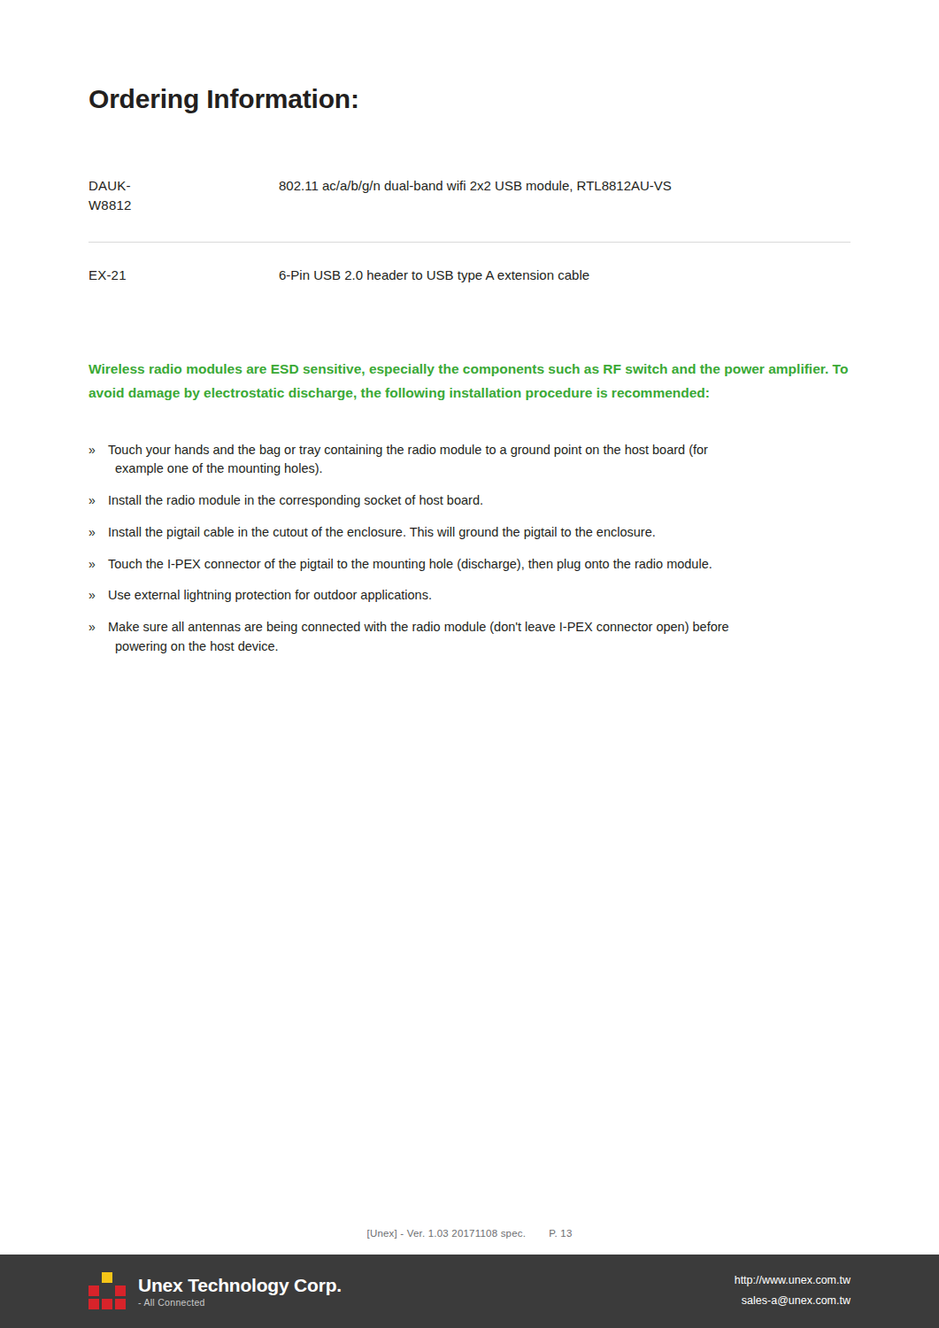Ordering Information:
| DAUK- W8812 | 802.11 ac/a/b/g/n dual-band wifi 2x2 USB module, RTL8812AU-VS |
| EX-21 | 6-Pin USB 2.0 header to USB type A extension cable |
Wireless radio modules are ESD sensitive, especially the components such as RF switch and the power amplifier. To avoid damage by electrostatic discharge, the following installation procedure is recommended:
Touch your hands and the bag or tray containing the radio module to a ground point on the host board (forexample one of the mounting holes).
Install the radio module in the corresponding socket of host board.
Install the pigtail cable in the cutout of the enclosure. This will ground the pigtail to the enclosure.
Touch the I-PEX connector of the pigtail to the mounting hole (discharge), then plug onto the radio module.
Use external lightning protection for outdoor applications.
Make sure all antennas are being connected with the radio module (don't leave I-PEX connector open) beforepowering on the host device.
[Unex] - Ver. 1.03 20171108 spec. P. 13
Unex Technology Corp.
- All Connected
http://www.unex.com.tw
sales-a@unex.com.tw